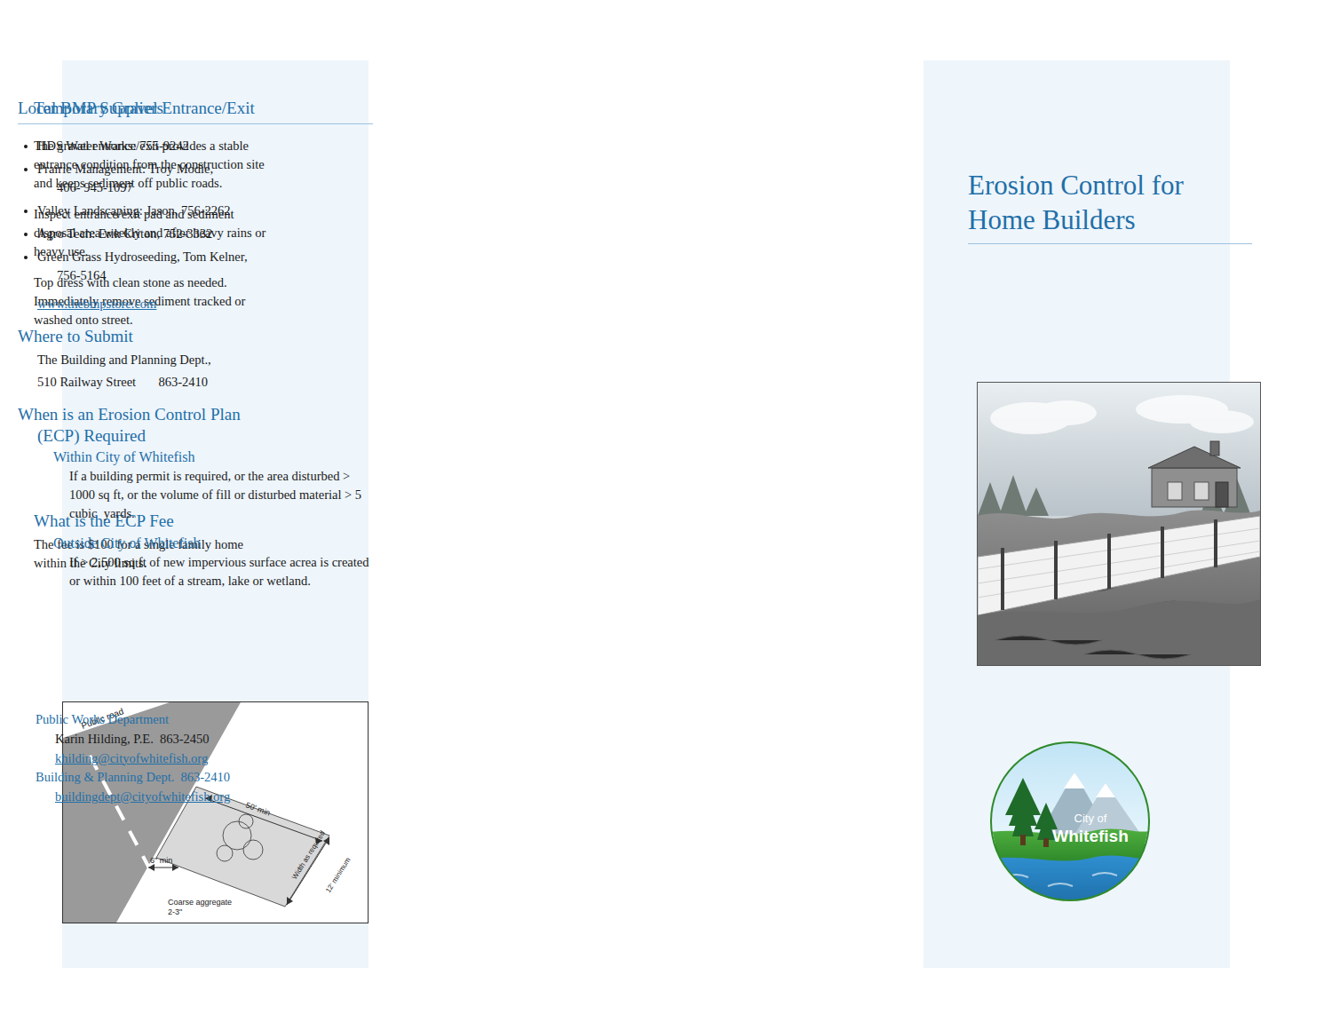Temporary Gravel Entrance/Exit
The gravel entrance/exit provides a stable entrance condition from the construction site and keeps sediment off public roads.
Inspect entrance/exit pad and sediment disposal area weekly and after heavy rains or heavy use.
Top dress with clean stone as needed. Immediately remove sediment tracked or washed onto street.
What is the ECP Fee
The fee is $100 for a single family home within the City limits.
50' min 6" min Width as required 12' minimum Public road Coarse aggregate 2-3"
Local BMP Suppliers
HDS Water Works: 755-9242
Prairie Management: Troy Modie,
406- 945-1097
Valley Landscaping: Jason, 756-2262
Agro Tech: Erik Criton, 752-3332
Green Grass Hydroseeding, Tom Kelner,
756-5164
www.thebmpstore.com
Where to Submit
The Building and Planning Dept.,
510 Railway Street 863-2410
When is an Erosion Control Plan
(ECP) Required
Within City of Whitefish
If a building permit is required, or the area disturbed > 1000 sq ft, or the volume of fill or disturbed material > 5 cubic yards.
Outside City of Whitefish
If > 2,500 sq ft of new impervious surface acrea is created or within 100 feet of a stream, lake or wetland.
Public Works Department
Karin Hilding, P.E. 863-2450
khilding@cityofwhitefish.org
Building & Planning Dept. 863-2410
buildingdept@cityofwhitefish.org
Erosion Control for Home Builders
City of Whitefish